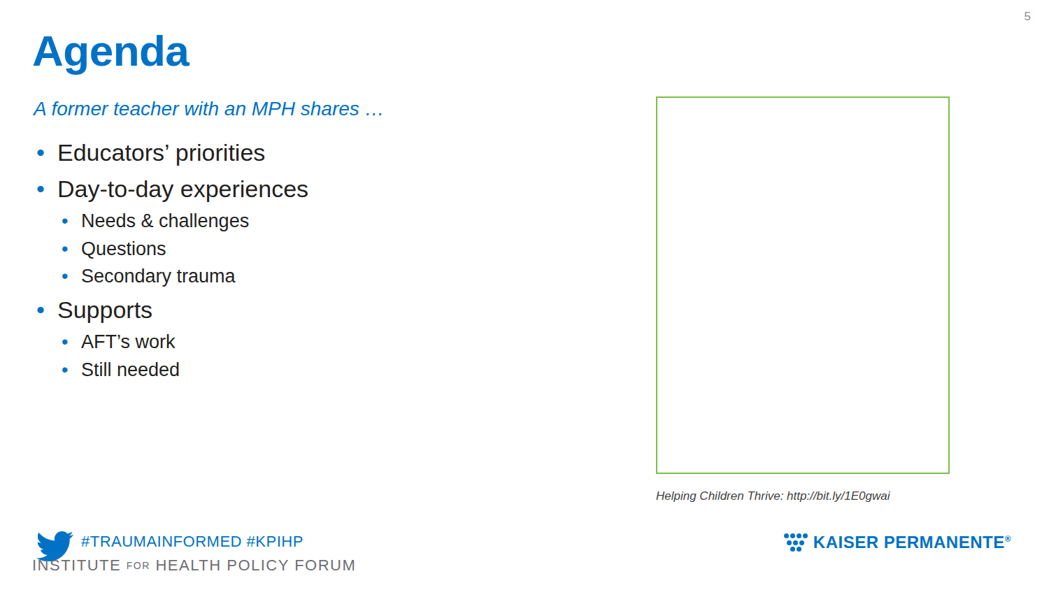5
Agenda
A former teacher with an MPH shares …
Educators’ priorities
Day-to-day experiences
Needs & challenges
Questions
Secondary trauma
Supports
AFT’s work
Still needed
Helping Children Thrive: http://bit.ly/1E0gwai
#TRAUMAINFORMED #KPIHP
INSTITUTE FOR HEALTH POLICY FORUM
KAISER PERMANENTE®